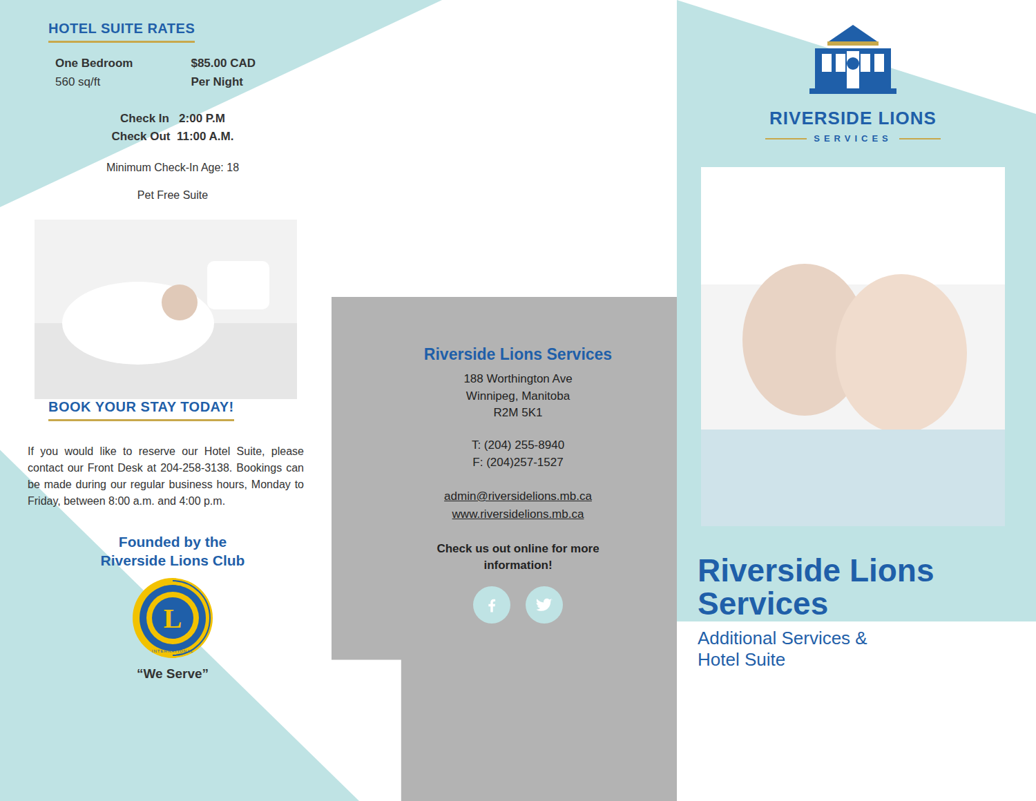HOTEL SUITE RATES
| One Bedroom | $85.00 CAD |
| 560 sq/ft | Per Night |
Check In 2:00 P.M
Check Out 11:00 A.M.
Minimum Check-In Age: 18
Pet Free Suite
BOOK YOUR STAY TODAY!
If you would like to reserve our Hotel Suite, please contact our Front Desk at 204-258-3138. Bookings can be made during our regular business hours, Monday to Friday, between 8:00 a.m. and 4:00 p.m.
Founded by the
Riverside Lions Club
L LIONS INTERNATIONAL
“We Serve”
Riverside Lions Services
188 Worthington Ave
Winnipeg, Manitoba
R2M 5K1
T: (204) 255-8940
F: (204)257-1527
admin@riversidelions.mb.ca
www.riversidelions.mb.ca
Check us out online for more
information!
RIVERSIDE LIONS
SERVICES
Riverside Lions
Services
Additional Services &
Hotel Suite